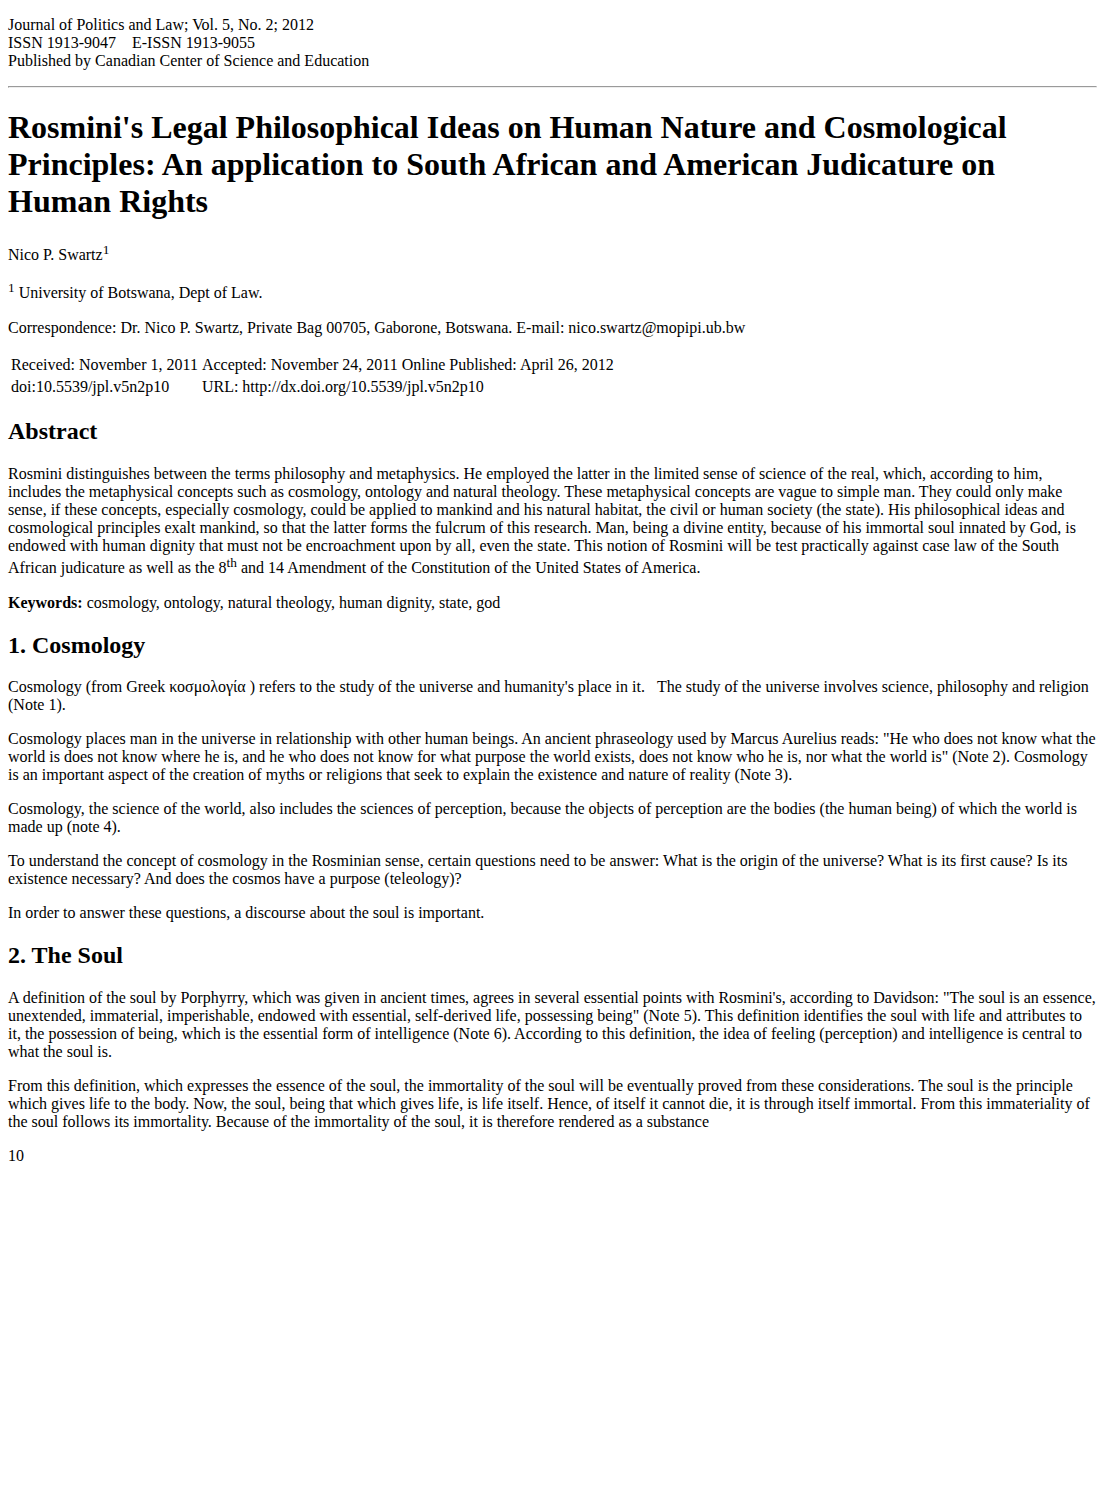Journal of Politics and Law; Vol. 5, No. 2; 2012
ISSN 1913-9047 E-ISSN 1913-9055
Published by Canadian Center of Science and Education
Rosmini's Legal Philosophical Ideas on Human Nature and Cosmological Principles: An application to South African and American Judicature on Human Rights
Nico P. Swartz1
1 University of Botswana, Dept of Law.
Correspondence: Dr. Nico P. Swartz, Private Bag 00705, Gaborone, Botswana. E-mail: nico.swartz@mopipi.ub.bw
| Received: November 1, 2011 | Accepted: November 24, 2011 | Online Published: April 26, 2012 |
| doi:10.5539/jpl.v5n2p10 | URL: http://dx.doi.org/10.5539/jpl.v5n2p10 |
Abstract
Rosmini distinguishes between the terms philosophy and metaphysics. He employed the latter in the limited sense of science of the real, which, according to him, includes the metaphysical concepts such as cosmology, ontology and natural theology. These metaphysical concepts are vague to simple man. They could only make sense, if these concepts, especially cosmology, could be applied to mankind and his natural habitat, the civil or human society (the state). His philosophical ideas and cosmological principles exalt mankind, so that the latter forms the fulcrum of this research. Man, being a divine entity, because of his immortal soul innated by God, is endowed with human dignity that must not be encroachment upon by all, even the state. This notion of Rosmini will be test practically against case law of the South African judicature as well as the 8th and 14 Amendment of the Constitution of the United States of America.
Keywords: cosmology, ontology, natural theology, human dignity, state, god
1. Cosmology
Cosmology (from Greek κοσμολογία ) refers to the study of the universe and humanity's place in it. The study of the universe involves science, philosophy and religion (Note 1).
Cosmology places man in the universe in relationship with other human beings. An ancient phraseology used by Marcus Aurelius reads: "He who does not know what the world is does not know where he is, and he who does not know for what purpose the world exists, does not know who he is, nor what the world is" (Note 2). Cosmology is an important aspect of the creation of myths or religions that seek to explain the existence and nature of reality (Note 3).
Cosmology, the science of the world, also includes the sciences of perception, because the objects of perception are the bodies (the human being) of which the world is made up (note 4).
To understand the concept of cosmology in the Rosminian sense, certain questions need to be answer: What is the origin of the universe? What is its first cause? Is its existence necessary? And does the cosmos have a purpose (teleology)?
In order to answer these questions, a discourse about the soul is important.
2. The Soul
A definition of the soul by Porphyrry, which was given in ancient times, agrees in several essential points with Rosmini's, according to Davidson: "The soul is an essence, unextended, immaterial, imperishable, endowed with essential, self-derived life, possessing being" (Note 5). This definition identifies the soul with life and attributes to it, the possession of being, which is the essential form of intelligence (Note 6). According to this definition, the idea of feeling (perception) and intelligence is central to what the soul is.
From this definition, which expresses the essence of the soul, the immortality of the soul will be eventually proved from these considerations. The soul is the principle which gives life to the body. Now, the soul, being that which gives life, is life itself. Hence, of itself it cannot die, it is through itself immortal. From this immateriality of the soul follows its immortality. Because of the immortality of the soul, it is therefore rendered as a substance
10